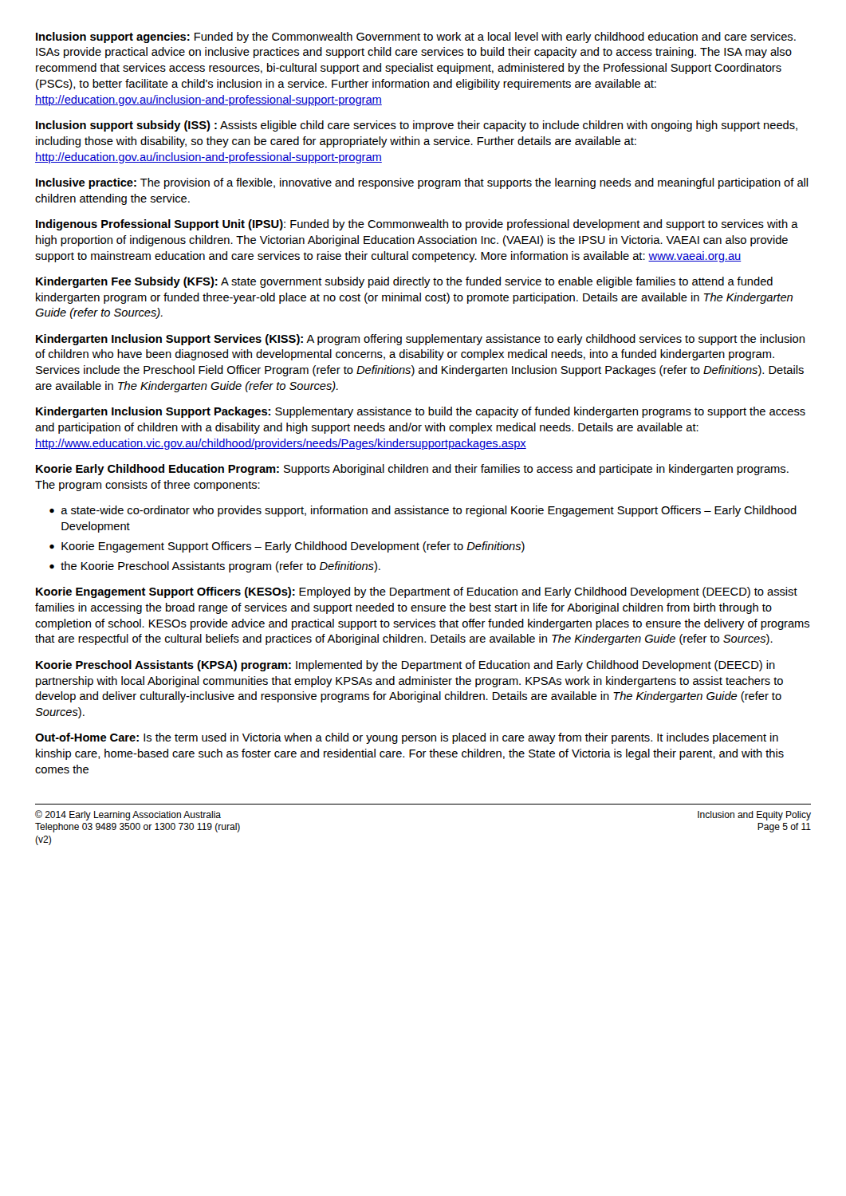Inclusion support agencies: Funded by the Commonwealth Government to work at a local level with early childhood education and care services. ISAs provide practical advice on inclusive practices and support child care services to build their capacity and to access training. The ISA may also recommend that services access resources, bi-cultural support and specialist equipment, administered by the Professional Support Coordinators (PSCs), to better facilitate a child's inclusion in a service. Further information and eligibility requirements are available at:
http://education.gov.au/inclusion-and-professional-support-program
Inclusion support subsidy (ISS) : Assists eligible child care services to improve their capacity to include children with ongoing high support needs, including those with disability, so they can be cared for appropriately within a service. Further details are available at:
http://education.gov.au/inclusion-and-professional-support-program
Inclusive practice: The provision of a flexible, innovative and responsive program that supports the learning needs and meaningful participation of all children attending the service.
Indigenous Professional Support Unit (IPSU): Funded by the Commonwealth to provide professional development and support to services with a high proportion of indigenous children. The Victorian Aboriginal Education Association Inc. (VAEAI) is the IPSU in Victoria. VAEAI can also provide support to mainstream education and care services to raise their cultural competency. More information is available at: www.vaeai.org.au
Kindergarten Fee Subsidy (KFS): A state government subsidy paid directly to the funded service to enable eligible families to attend a funded kindergarten program or funded three-year-old place at no cost (or minimal cost) to promote participation. Details are available in The Kindergarten Guide (refer to Sources).
Kindergarten Inclusion Support Services (KISS): A program offering supplementary assistance to early childhood services to support the inclusion of children who have been diagnosed with developmental concerns, a disability or complex medical needs, into a funded kindergarten program. Services include the Preschool Field Officer Program (refer to Definitions) and Kindergarten Inclusion Support Packages (refer to Definitions). Details are available in The Kindergarten Guide (refer to Sources).
Kindergarten Inclusion Support Packages: Supplementary assistance to build the capacity of funded kindergarten programs to support the access and participation of children with a disability and high support needs and/or with complex medical needs. Details are available at:
http://www.education.vic.gov.au/childhood/providers/needs/Pages/kindersupportpackages.aspx
Koorie Early Childhood Education Program: Supports Aboriginal children and their families to access and participate in kindergarten programs. The program consists of three components:
a state-wide co-ordinator who provides support, information and assistance to regional Koorie Engagement Support Officers – Early Childhood Development
Koorie Engagement Support Officers – Early Childhood Development (refer to Definitions)
the Koorie Preschool Assistants program (refer to Definitions).
Koorie Engagement Support Officers (KESOs): Employed by the Department of Education and Early Childhood Development (DEECD) to assist families in accessing the broad range of services and support needed to ensure the best start in life for Aboriginal children from birth through to completion of school. KESOs provide advice and practical support to services that offer funded kindergarten places to ensure the delivery of programs that are respectful of the cultural beliefs and practices of Aboriginal children. Details are available in The Kindergarten Guide (refer to Sources).
Koorie Preschool Assistants (KPSA) program: Implemented by the Department of Education and Early Childhood Development (DEECD) in partnership with local Aboriginal communities that employ KPSAs and administer the program. KPSAs work in kindergartens to assist teachers to develop and deliver culturally-inclusive and responsive programs for Aboriginal children. Details are available in The Kindergarten Guide (refer to Sources).
Out-of-Home Care: Is the term used in Victoria when a child or young person is placed in care away from their parents. It includes placement in kinship care, home-based care such as foster care and residential care. For these children, the State of Victoria is legal their parent, and with this comes the
| © 2014 Early Learning Association Australia | Inclusion and Equity Policy |
| Telephone 03 9489 3500 or 1300 730 119 (rural) | Page 5 of 11 |
| (v2) | |